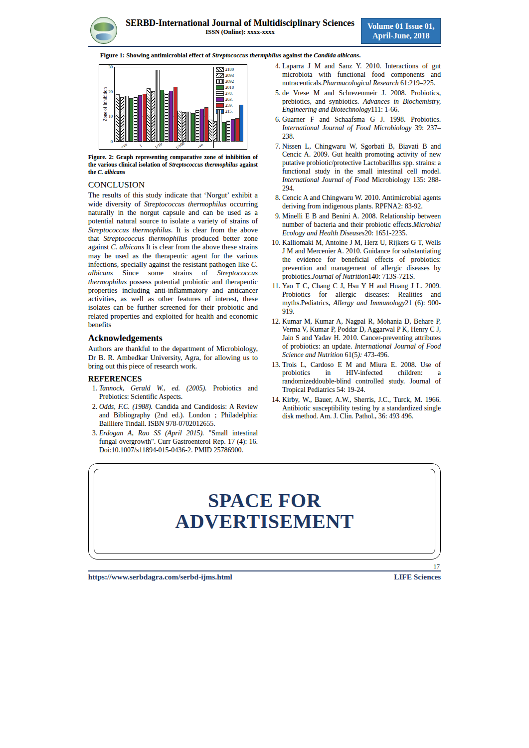SERBD-International Journal of Multidisciplinary Sciences
ISSN (Online): xxxx-xxxx
Volume 01 Issue 01,
April-June, 2018
Figure 1: Showing antimicrobial effect of Streptococcus thermphilus against the Candida albicans.
Zone of Inhibition
30 20 10 0
+ve 1 1/10 1/100 -ve
2180
2093
2092
2018
278.
263.
259.
215.
Figure. 2: Graph representing comparative zone of inhibition of the various clinical isolation of Streptococcus thermophilus against the C. albicans
CONCLUSION
The results of this study indicate that ‘Norgut’ exhibit a wide diversity of Streptococcus thermophilus occurring naturally in the norgut capsule and can be used as a potential natural source to isolate a variety of strains of Streptococcus thermophilus. It is clear from the above that Streptococcus thermophilus produced better zone against C. albicans It is clear from the above these strains may be used as the therapeutic agent for the various infections, specially against the resistant pathogen like C. albicans Since some strains of Streptococcus thermophilus possess potential probiotic and therapeutic properties including anti-inflammatory and anticancer activities, as well as other features of interest, these isolates can be further screened for their probiotic and related properties and exploited for health and economic benefits
Acknowledgements
Authors are thankful to the department of Microbiology, Dr B. R. Ambedkar University, Agra, for allowing us to bring out this piece of research work.
REFERENCES
Tannock, Gerald W., ed. (2005). Probiotics and Prebiotics: Scientific Aspects.
Odds, F.C. (1988). Candida and Candidosis: A Review and Bibliography (2nd ed.). London ; Philadelphia: Bailliere Tindall. ISBN 978-0702012655.
Erdogan A, Rao SS (April 2015). "Small intestinal fungal overgrowth". Curr Gastroenterol Rep. 17 (4): 16. Doi:10.1007/s11894-015-0436-2. PMID 25786900.
Laparra J M and Sanz Y. 2010. Interactions of gut microbiota with functional food components and nutraceuticals.Pharmacological Research 61:219–225.
de Vrese M and Schrezenmeir J. 2008. Probiotics, prebiotics, and synbiotics. Advances in Biochemistry, Engineering and Biotechnology111: 1-66.
Guarner F and Schaafsma G J. 1998. Probiotics. International Journal of Food Microbiology 39: 237–238.
Nissen L, Chingwaru W, Sgorbati B, Biavati B and Cencic A. 2009. Gut health promoting activity of new putative probiotic/protective Lactobacillus spp. strains: a functional study in the small intestinal cell model. International Journal of Food Microbiology 135: 288-294.
Cencic A and Chingwaru W. 2010. Antimicrobial agents deriving from indigenous plants. RPFNA2: 83-92.
Minelli E B and Benini A. 2008. Relationship between number of bacteria and their probiotic effects.Microbial Ecology and Health Diseases20: 1651-2235.
Kalliomaki M, Antoine J M, Herz U, Rijkers G T, Wells J M and Mercenier A. 2010. Guidance for substantiating the evidence for beneficial effects of probiotics: prevention and management of allergic diseases by probiotics.Journal of Nutrition140: 713S-721S.
Yao T C, Chang C J, Hsu Y H and Huang J L. 2009. Probiotics for allergic diseases: Realities and myths.Pediatrics, Allergy and Immunology21 (6): 900-919.
Kumar M, Kumar A, Nagpal R, Mohania D, Behare P, Verma V, Kumar P, Poddar D, Aggarwal P K, Henry C J, Jain S and Yadav H. 2010. Cancer-preventing attributes of probiotics: an update. International Journal of Food Science and Nutrition 61(5): 473-496.
Trois L, Cardoso E M and Miura E. 2008. Use of probiotics in HIV-infected children: a randomizeddouble-blind controlled study. Journal of Tropical Pediatrics 54: 19-24.
Kirby, W., Bauer, A.W., Sherris, J.C., Turck, M. 1966. Antibiotic susceptibility testing by a standardized single disk method. Am. J. Clin. Pathol., 36: 493 496.
SPACE FOR
ADVERTISEMENT
17
https://www.serbdagra.com/serbd-ijms.html
LIFE Sciences